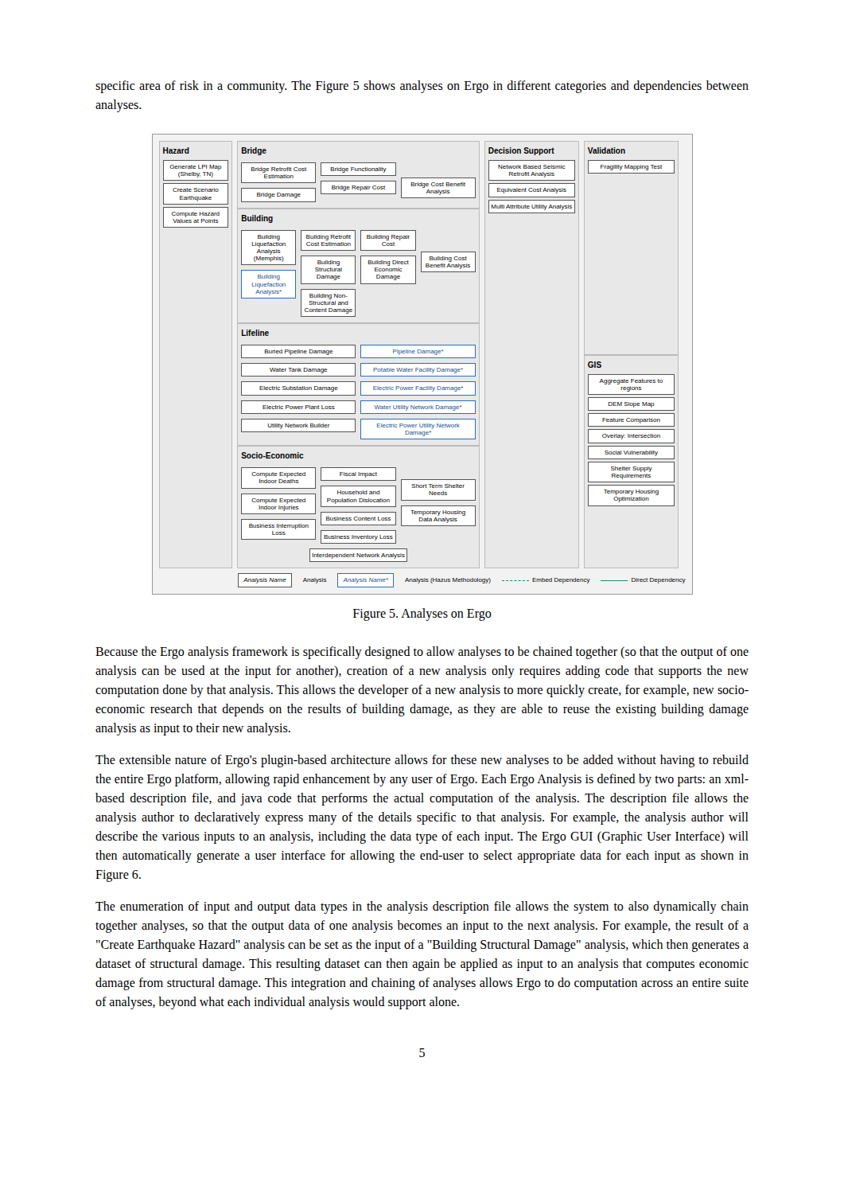specific area of risk in a community. The Figure 5 shows analyses on Ergo in different categories and dependencies between analyses.
Hazard
Generate LPI Map (Shelby, TN)
Create Scenario Earthquake
Compute Hazard Values at Points
Bridge
Bridge Retrofit Cost Estimation
Bridge Damage
Bridge Functionality
Bridge Repair Cost
Bridge Cost Benefit Analysis
Building
Building Liquefaction Analysis (Memphis)
Building Liquefaction Analysis*
Building Retrofit Cost Estimation
Building Structural Damage
Building Non-Structural and Content Damage
Building Repair Cost
Building Direct Economic Damage
Building Cost Benefit Analysis
Lifeline
Buried Pipeline Damage
Water Tank Damage
Electric Substation Damage
Electric Power Plant Loss
Utility Network Builder
Pipeline Damage*
Potable Water Facility Damage*
Electric Power Facility Damage*
Water Utility Network Damage*
Electric Power Utility Network Damage*
Socio-Economic
Compute Expected Indoor Deaths
Compute Expected Indoor Injuries
Business Interruption Loss
Fiscal Impact
Household and Population Dislocation
Business Content Loss
Business Inventory Loss
Short Term Shelter Needs
Temporary Housing Data Analysis
Interdependent Network Analysis
Decision Support
Network Based Seismic Retrofit Analysis
Equivalent Cost Analysis
Multi Attribute Utility Analysis
Validation
Fragility Mapping Test
GIS
Aggregate Features to regions
DEM Slope Map
Feature Comparison
Overlay: Intersection
Social Vulnerability
Shelter Supply Requirements
Temporary Housing Optimization
Analysis Name Analysis Analysis Name* Analysis (Hazus Methodology) Embed Dependency Direct Dependency
Figure 5. Analyses on Ergo
Because the Ergo analysis framework is specifically designed to allow analyses to be chained together (so that the output of one analysis can be used at the input for another), creation of a new analysis only requires adding code that supports the new computation done by that analysis. This allows the developer of a new analysis to more quickly create, for example, new socio-economic research that depends on the results of building damage, as they are able to reuse the existing building damage analysis as input to their new analysis.
The extensible nature of Ergo's plugin-based architecture allows for these new analyses to be added without having to rebuild the entire Ergo platform, allowing rapid enhancement by any user of Ergo. Each Ergo Analysis is defined by two parts: an xml-based description file, and java code that performs the actual computation of the analysis. The description file allows the analysis author to declaratively express many of the details specific to that analysis. For example, the analysis author will describe the various inputs to an analysis, including the data type of each input. The Ergo GUI (Graphic User Interface) will then automatically generate a user interface for allowing the end-user to select appropriate data for each input as shown in Figure 6.
The enumeration of input and output data types in the analysis description file allows the system to also dynamically chain together analyses, so that the output data of one analysis becomes an input to the next analysis. For example, the result of a "Create Earthquake Hazard" analysis can be set as the input of a "Building Structural Damage" analysis, which then generates a dataset of structural damage. This resulting dataset can then again be applied as input to an analysis that computes economic damage from structural damage. This integration and chaining of analyses allows Ergo to do computation across an entire suite of analyses, beyond what each individual analysis would support alone.
5